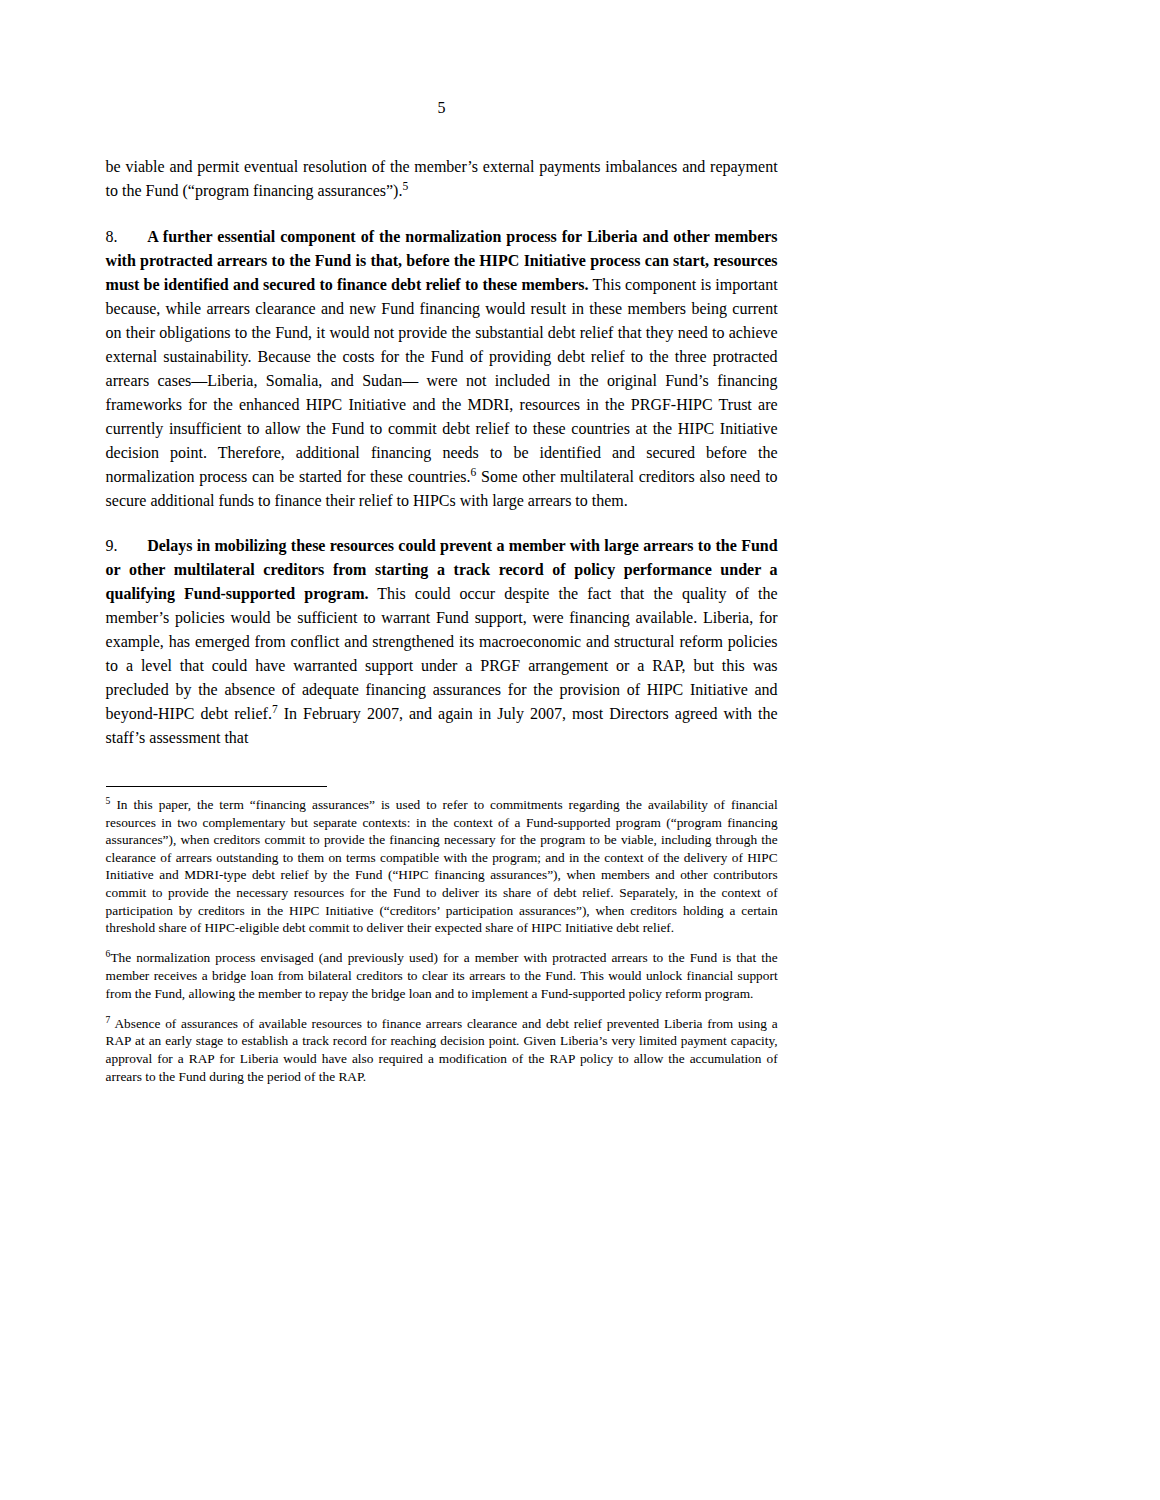5
be viable and permit eventual resolution of the member’s external payments imbalances and repayment to the Fund (“program financing assurances”).5
8. A further essential component of the normalization process for Liberia and other members with protracted arrears to the Fund is that, before the HIPC Initiative process can start, resources must be identified and secured to finance debt relief to these members. This component is important because, while arrears clearance and new Fund financing would result in these members being current on their obligations to the Fund, it would not provide the substantial debt relief that they need to achieve external sustainability. Because the costs for the Fund of providing debt relief to the three protracted arrears cases—Liberia, Somalia, and Sudan— were not included in the original Fund’s financing frameworks for the enhanced HIPC Initiative and the MDRI, resources in the PRGF-HIPC Trust are currently insufficient to allow the Fund to commit debt relief to these countries at the HIPC Initiative decision point. Therefore, additional financing needs to be identified and secured before the normalization process can be started for these countries.6 Some other multilateral creditors also need to secure additional funds to finance their relief to HIPCs with large arrears to them.
9. Delays in mobilizing these resources could prevent a member with large arrears to the Fund or other multilateral creditors from starting a track record of policy performance under a qualifying Fund-supported program. This could occur despite the fact that the quality of the member’s policies would be sufficient to warrant Fund support, were financing available. Liberia, for example, has emerged from conflict and strengthened its macroeconomic and structural reform policies to a level that could have warranted support under a PRGF arrangement or a RAP, but this was precluded by the absence of adequate financing assurances for the provision of HIPC Initiative and beyond-HIPC debt relief.7 In February 2007, and again in July 2007, most Directors agreed with the staff’s assessment that
5 In this paper, the term “financing assurances” is used to refer to commitments regarding the availability of financial resources in two complementary but separate contexts: in the context of a Fund-supported program (“program financing assurances”), when creditors commit to provide the financing necessary for the program to be viable, including through the clearance of arrears outstanding to them on terms compatible with the program; and in the context of the delivery of HIPC Initiative and MDRI-type debt relief by the Fund (“HIPC financing assurances”), when members and other contributors commit to provide the necessary resources for the Fund to deliver its share of debt relief. Separately, in the context of participation by creditors in the HIPC Initiative (“creditors’ participation assurances”), when creditors holding a certain threshold share of HIPC-eligible debt commit to deliver their expected share of HIPC Initiative debt relief.
6The normalization process envisaged (and previously used) for a member with protracted arrears to the Fund is that the member receives a bridge loan from bilateral creditors to clear its arrears to the Fund. This would unlock financial support from the Fund, allowing the member to repay the bridge loan and to implement a Fund-supported policy reform program.
7 Absence of assurances of available resources to finance arrears clearance and debt relief prevented Liberia from using a RAP at an early stage to establish a track record for reaching decision point. Given Liberia’s very limited payment capacity, approval for a RAP for Liberia would have also required a modification of the RAP policy to allow the accumulation of arrears to the Fund during the period of the RAP.